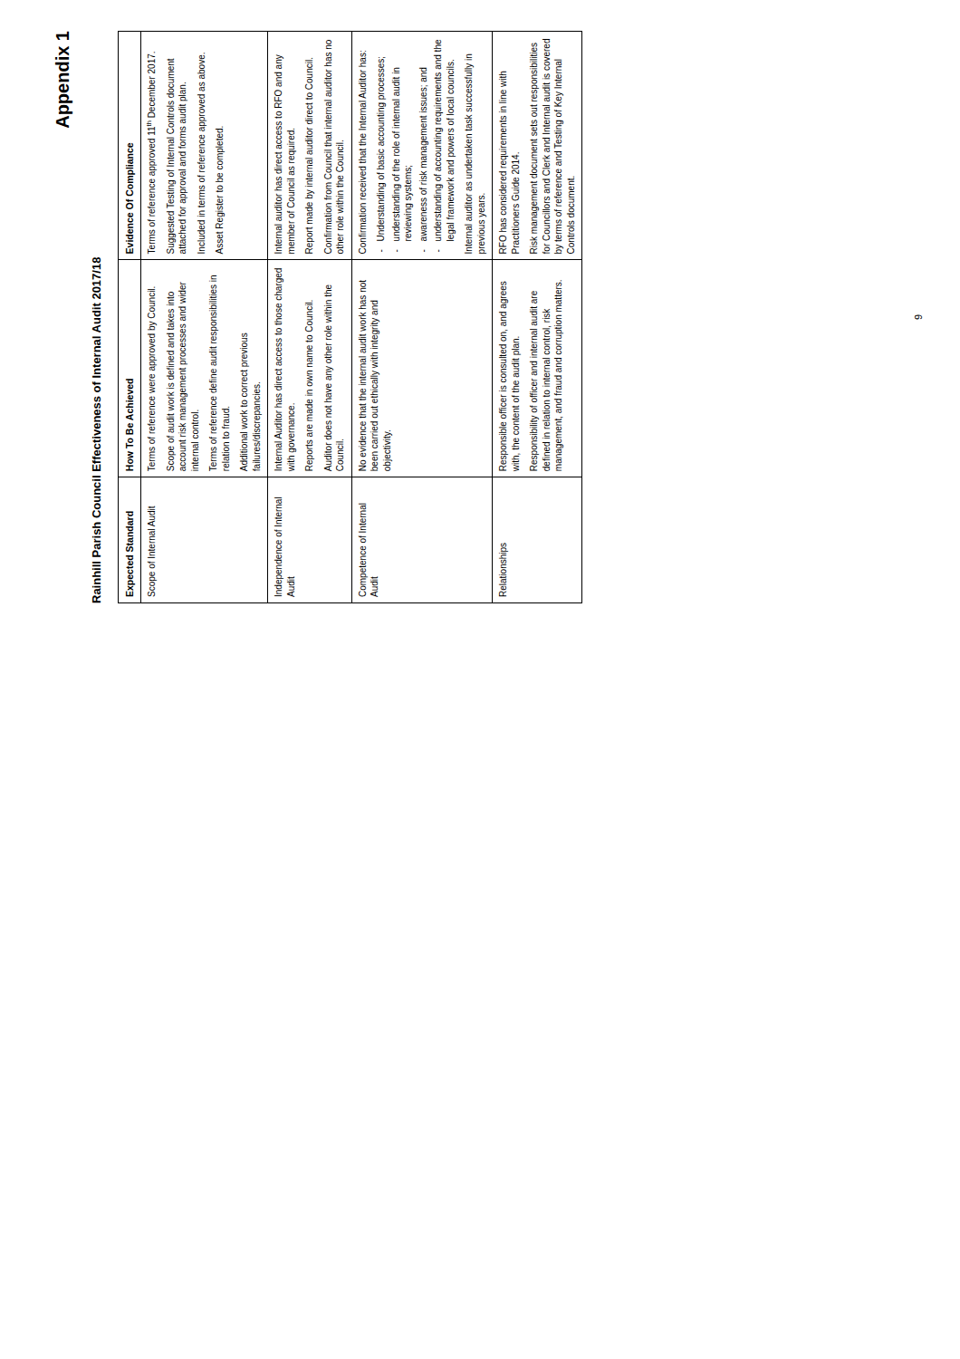Appendix 1
Rainhill Parish Council Effectiveness of Internal Audit 2017/18
| Expected Standard | How To Be Achieved | Evidence Of Compliance |
| --- | --- | --- |
| Scope of Internal Audit | Terms of reference were approved by Council. Scope of audit work is defined and takes into account risk management processes and wider internal control. Terms of reference define audit responsibilities in relation to fraud. Additional work to correct previous failures/discrepancies. | Terms of reference approved 11 th December 2017. Suggested Testing of Internal Controls document attached for approval and forms audit plan. Included in terms of reference approved as above. Asset Register to be completed. |
| Independence of Internal Audit | Internal Auditor has direct access to those charged with governance. Reports are made in own name to Council. Auditor does not have any other role within the Council. | Internal auditor has direct access to RFO and any member of Council as required. Report made by internal auditor direct to Council. Confirmation from Council that internal auditor has no other role within the Council. |
| Competence of Internal Audit | No evidence that the internal audit work has not been carried out ethically with integrity and objectivity. | Confirmation received that the Internal Auditor has: Understanding of basic accounting processes; understanding of the role of internal audit in reviewing systems; awareness of risk management issues; and understanding of accounting requirements and the legal framework and powers of local councils. Internal auditor as undertaken task successfully in previous years. |
| Relationships | Responsible officer is consulted on, and agrees with, the content of the audit plan. Responsibility of officer and internal audit are defined in relation to internal control, risk management, and fraud and corruption matters. | RFO has considered requirements in line with Practitioners Guide 2014. Risk management document sets out responsibilities for Councillors and Clerk and Internal audit is covered by terms of reference and Testing of Key Internal Controls document. |
9